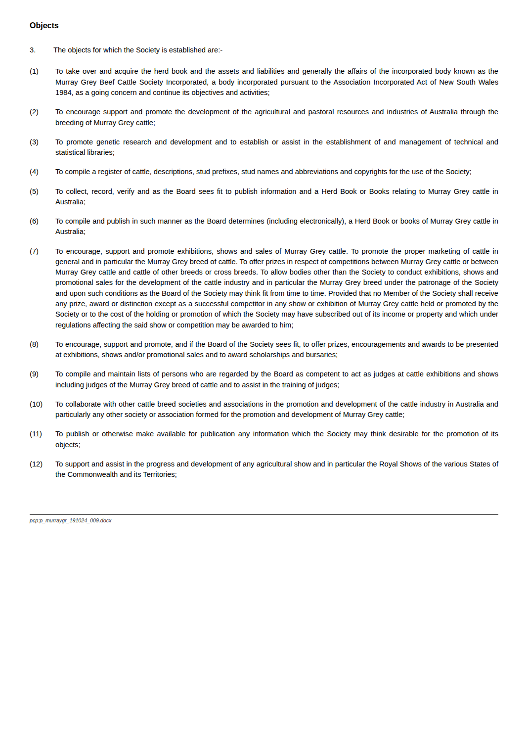Objects
3.
The objects for which the Society is established are:-
(1)
To take over and acquire the herd book and the assets and liabilities and generally the affairs of the incorporated body known as the Murray Grey Beef Cattle Society Incorporated, a body incorporated pursuant to the Association Incorporated Act of New South Wales 1984, as a going concern and continue its objectives and activities;
(2)
To encourage support and promote the development of the agricultural and pastoral resources and industries of Australia through the breeding of Murray Grey cattle;
(3)
To promote genetic research and development and to establish or assist in the establishment of and management of technical and statistical libraries;
(4)
To compile a register of cattle, descriptions, stud prefixes, stud names and abbreviations and copyrights for the use of the Society;
(5)
To collect, record, verify and as the Board sees fit to publish information and a Herd Book or Books relating to Murray Grey cattle in Australia;
(6)
To compile and publish in such manner as the Board determines (including electronically), a Herd Book or books of Murray Grey cattle in Australia;
(7)
To encourage, support and promote exhibitions, shows and sales of Murray Grey cattle. To promote the proper marketing of cattle in general and in particular the Murray Grey breed of cattle. To offer prizes in respect of competitions between Murray Grey cattle or between Murray Grey cattle and cattle of other breeds or cross breeds. To allow bodies other than the Society to conduct exhibitions, shows and promotional sales for the development of the cattle industry and in particular the Murray Grey breed under the patronage of the Society and upon such conditions as the Board of the Society may think fit from time to time. Provided that no Member of the Society shall receive any prize, award or distinction except as a successful competitor in any show or exhibition of Murray Grey cattle held or promoted by the Society or to the cost of the holding or promotion of which the Society may have subscribed out of its income or property and which under regulations affecting the said show or competition may be awarded to him;
(8)
To encourage, support and promote, and if the Board of the Society sees fit, to offer prizes, encouragements and awards to be presented at exhibitions, shows and/or promotional sales and to award scholarships and bursaries;
(9)
To compile and maintain lists of persons who are regarded by the Board as competent to act as judges at cattle exhibitions and shows including judges of the Murray Grey breed of cattle and to assist in the training of judges;
(10)
To collaborate with other cattle breed societies and associations in the promotion and development of the cattle industry in Australia and particularly any other society or association formed for the promotion and development of Murray Grey cattle;
(11)
To publish or otherwise make available for publication any information which the Society may think desirable for the promotion of its objects;
(12)
To support and assist in the progress and development of any agricultural show and in particular the Royal Shows of the various States of the Commonwealth and its Territories;
pcp:p_murraygr_191024_009.docx